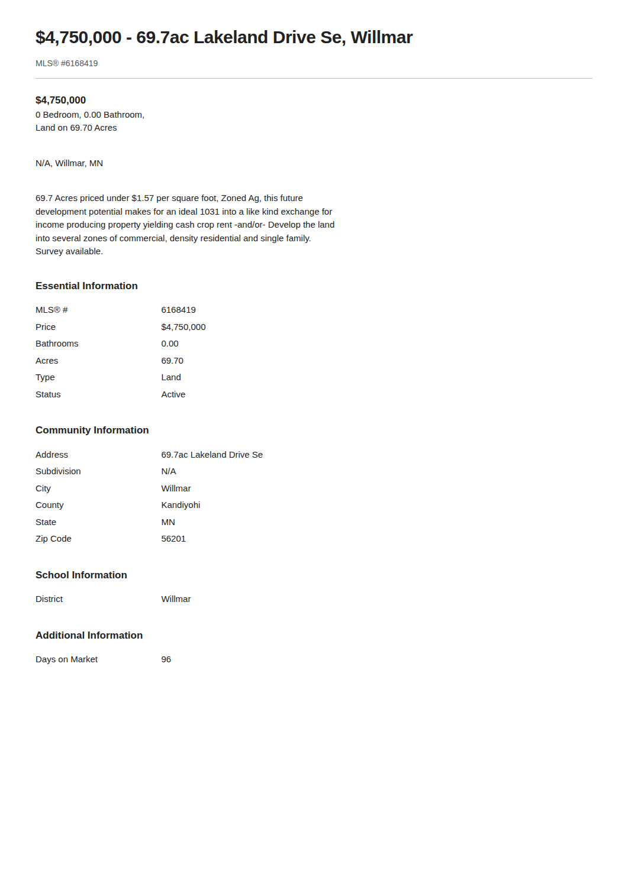$4,750,000 - 69.7ac Lakeland Drive Se, Willmar
MLS® #6168419
$4,750,000
0 Bedroom, 0.00 Bathroom,
Land on 69.70 Acres
N/A, Willmar, MN
69.7 Acres priced under $1.57 per square foot, Zoned Ag, this future development potential makes for an ideal 1031 into a like kind exchange for income producing property yielding cash crop rent -and/or- Develop the land into several zones of commercial, density residential and single family. Survey available.
Essential Information
| MLS® # | 6168419 |
| Price | $4,750,000 |
| Bathrooms | 0.00 |
| Acres | 69.70 |
| Type | Land |
| Status | Active |
Community Information
| Address | 69.7ac Lakeland Drive Se |
| Subdivision | N/A |
| City | Willmar |
| County | Kandiyohi |
| State | MN |
| Zip Code | 56201 |
School Information
| District | Willmar |
Additional Information
| Days on Market | 96 |